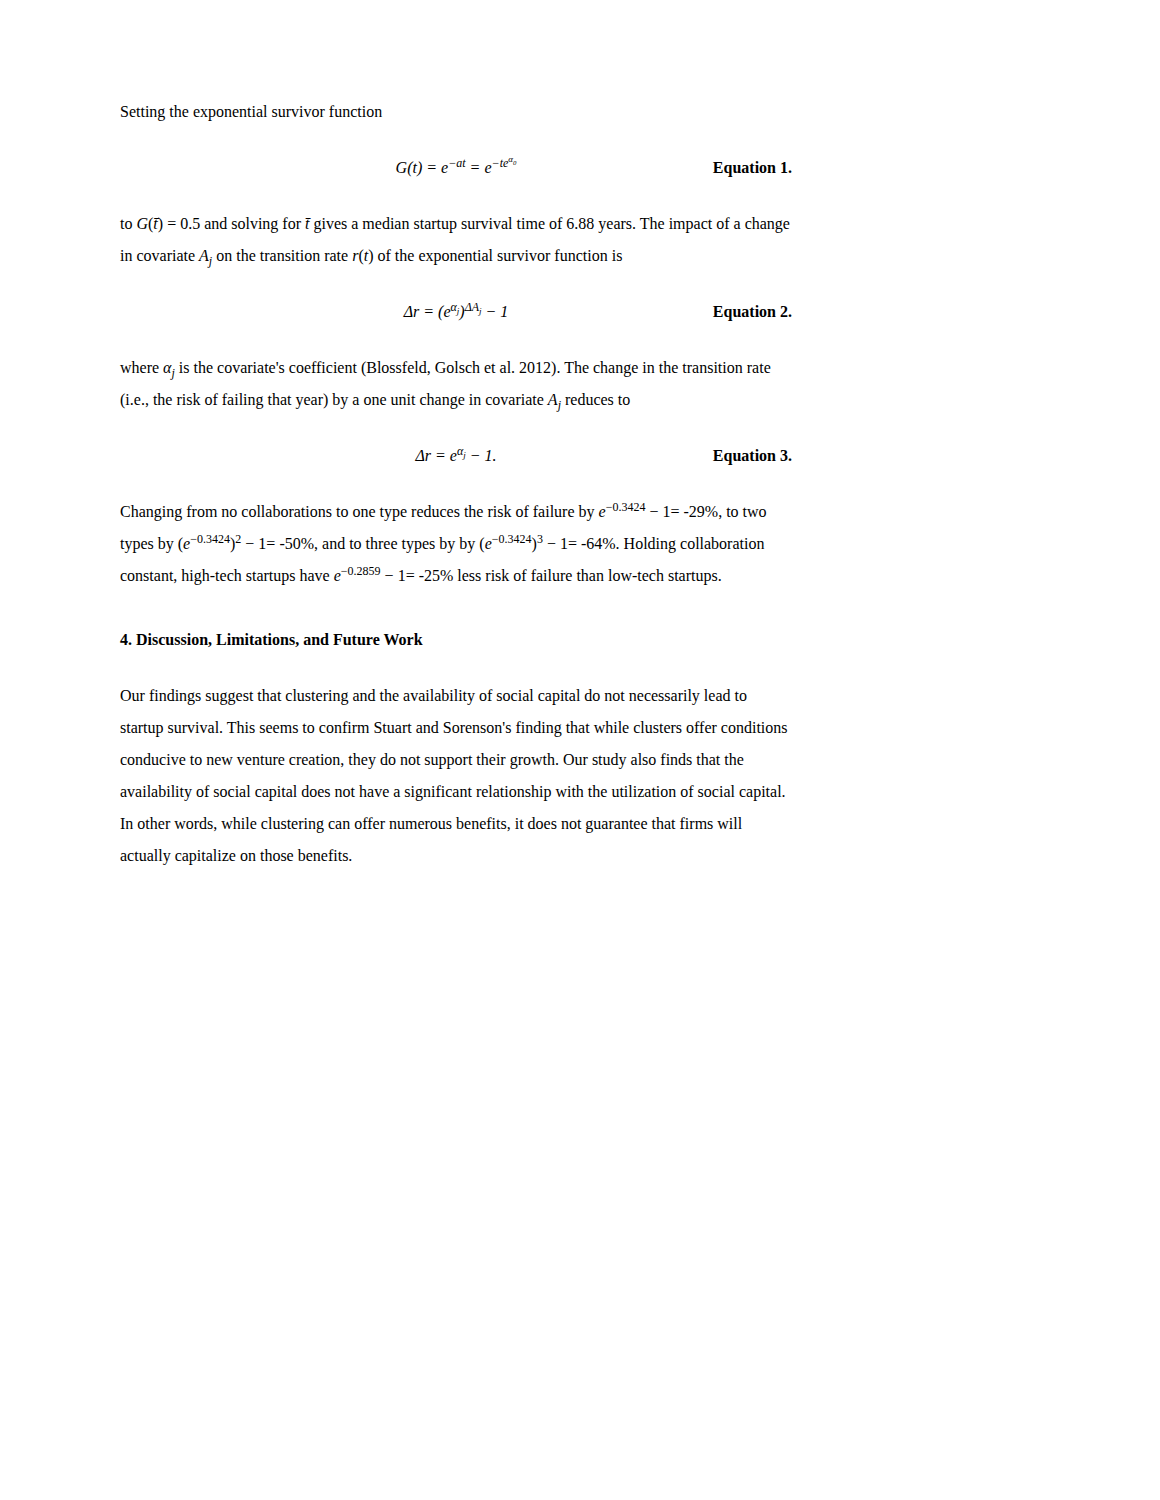Setting the exponential survivor function
G(t) = e−at = e−teα0
Equation 1.
to G(t̄) = 0.5 and solving for t̄ gives a median startup survival time of 6.88 years. The impact of a change in covariate Aj on the transition rate r(t) of the exponential survivor function is
Δr = (eαj)ΔAj − 1
Equation 2.
where αj is the covariate's coefficient (Blossfeld, Golsch et al. 2012). The change in the transition rate (i.e., the risk of failing that year) by a one unit change in covariate Aj reduces to
Δr = eαj − 1.
Equation 3.
Changing from no collaborations to one type reduces the risk of failure by e−0.3424 − 1= -29%, to two types by (e−0.3424)2 − 1= -50%, and to three types by by (e−0.3424)3 − 1= -64%. Holding collaboration constant, high-tech startups have e−0.2859 − 1= -25% less risk of failure than low-tech startups.
4. Discussion, Limitations, and Future Work
Our findings suggest that clustering and the availability of social capital do not necessarily lead to startup survival. This seems to confirm Stuart and Sorenson's finding that while clusters offer conditions conducive to new venture creation, they do not support their growth. Our study also finds that the availability of social capital does not have a significant relationship with the utilization of social capital. In other words, while clustering can offer numerous benefits, it does not guarantee that firms will actually capitalize on those benefits.